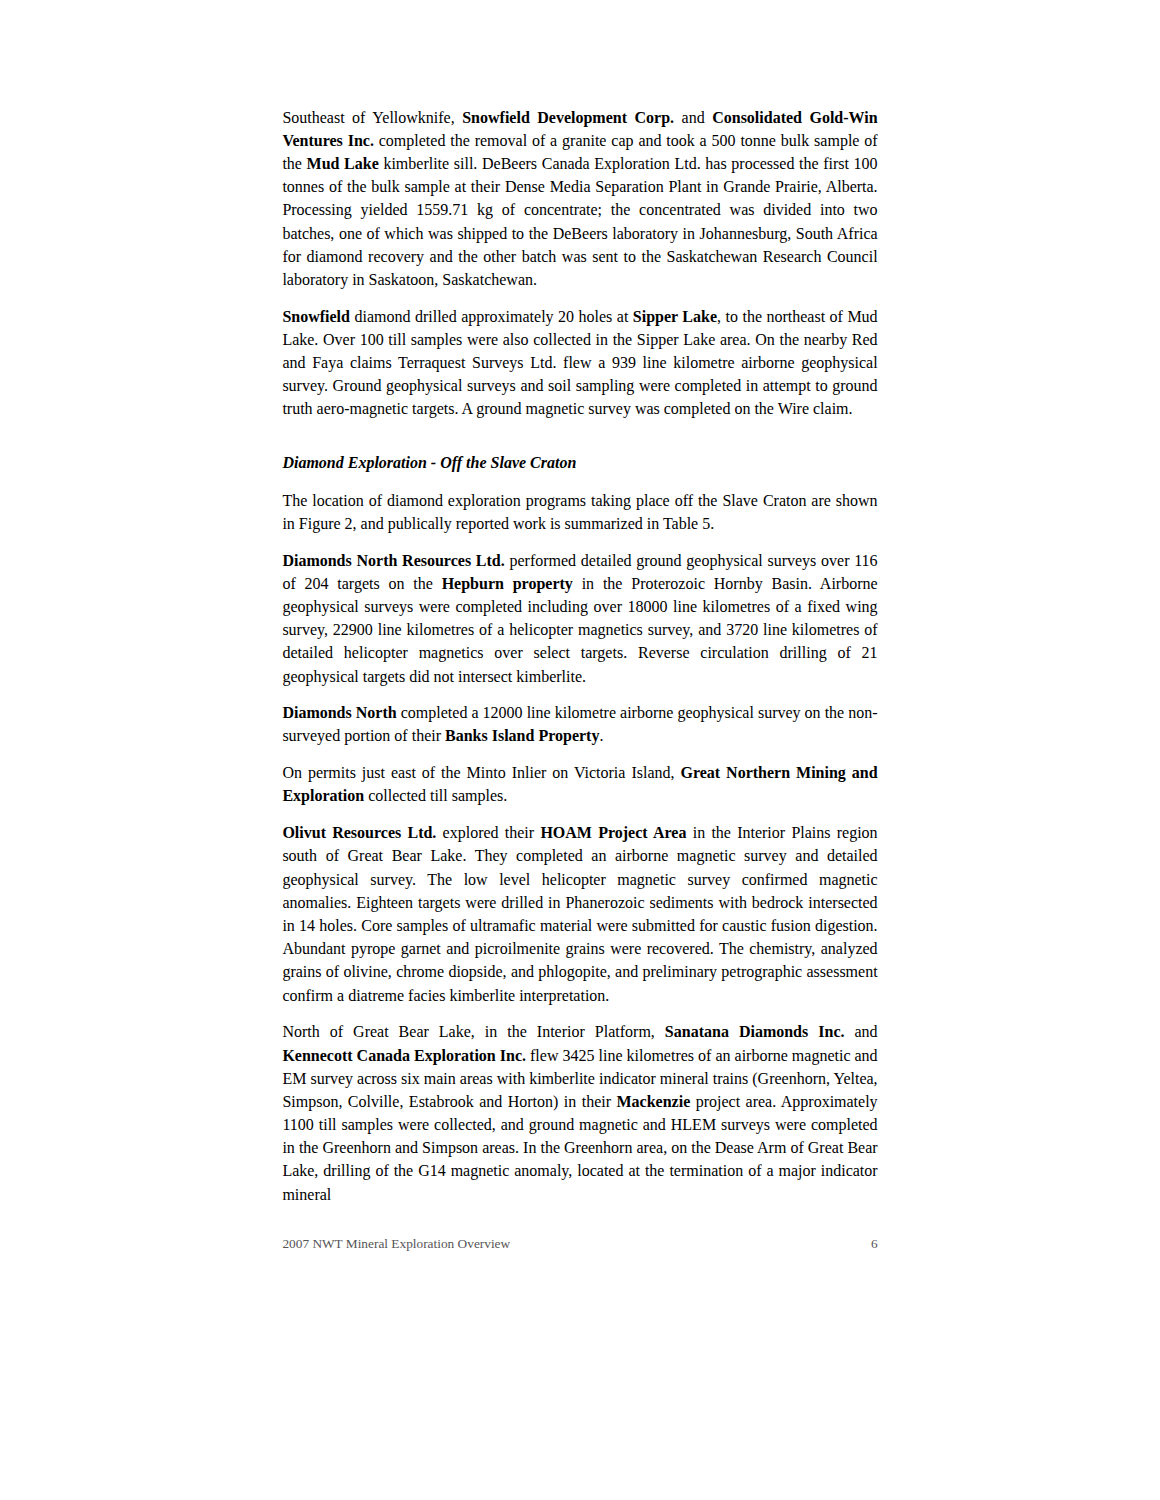Southeast of Yellowknife, Snowfield Development Corp. and Consolidated Gold-Win Ventures Inc. completed the removal of a granite cap and took a 500 tonne bulk sample of the Mud Lake kimberlite sill. DeBeers Canada Exploration Ltd. has processed the first 100 tonnes of the bulk sample at their Dense Media Separation Plant in Grande Prairie, Alberta. Processing yielded 1559.71 kg of concentrate; the concentrated was divided into two batches, one of which was shipped to the DeBeers laboratory in Johannesburg, South Africa for diamond recovery and the other batch was sent to the Saskatchewan Research Council laboratory in Saskatoon, Saskatchewan.
Snowfield diamond drilled approximately 20 holes at Sipper Lake, to the northeast of Mud Lake. Over 100 till samples were also collected in the Sipper Lake area. On the nearby Red and Faya claims Terraquest Surveys Ltd. flew a 939 line kilometre airborne geophysical survey. Ground geophysical surveys and soil sampling were completed in attempt to ground truth aero-magnetic targets. A ground magnetic survey was completed on the Wire claim.
Diamond Exploration - Off the Slave Craton
The location of diamond exploration programs taking place off the Slave Craton are shown in Figure 2, and publically reported work is summarized in Table 5.
Diamonds North Resources Ltd. performed detailed ground geophysical surveys over 116 of 204 targets on the Hepburn property in the Proterozoic Hornby Basin. Airborne geophysical surveys were completed including over 18000 line kilometres of a fixed wing survey, 22900 line kilometres of a helicopter magnetics survey, and 3720 line kilometres of detailed helicopter magnetics over select targets. Reverse circulation drilling of 21 geophysical targets did not intersect kimberlite.
Diamonds North completed a 12000 line kilometre airborne geophysical survey on the non-surveyed portion of their Banks Island Property.
On permits just east of the Minto Inlier on Victoria Island, Great Northern Mining and Exploration collected till samples.
Olivut Resources Ltd. explored their HOAM Project Area in the Interior Plains region south of Great Bear Lake. They completed an airborne magnetic survey and detailed geophysical survey. The low level helicopter magnetic survey confirmed magnetic anomalies. Eighteen targets were drilled in Phanerozoic sediments with bedrock intersected in 14 holes. Core samples of ultramafic material were submitted for caustic fusion digestion. Abundant pyrope garnet and picroilmenite grains were recovered. The chemistry, analyzed grains of olivine, chrome diopside, and phlogopite, and preliminary petrographic assessment confirm a diatreme facies kimberlite interpretation.
North of Great Bear Lake, in the Interior Platform, Sanatana Diamonds Inc. and Kennecott Canada Exploration Inc. flew 3425 line kilometres of an airborne magnetic and EM survey across six main areas with kimberlite indicator mineral trains (Greenhorn, Yeltea, Simpson, Colville, Estabrook and Horton) in their Mackenzie project area. Approximately 1100 till samples were collected, and ground magnetic and HLEM surveys were completed in the Greenhorn and Simpson areas. In the Greenhorn area, on the Dease Arm of Great Bear Lake, drilling of the G14 magnetic anomaly, located at the termination of a major indicator mineral
2007 NWT Mineral Exploration Overview 6